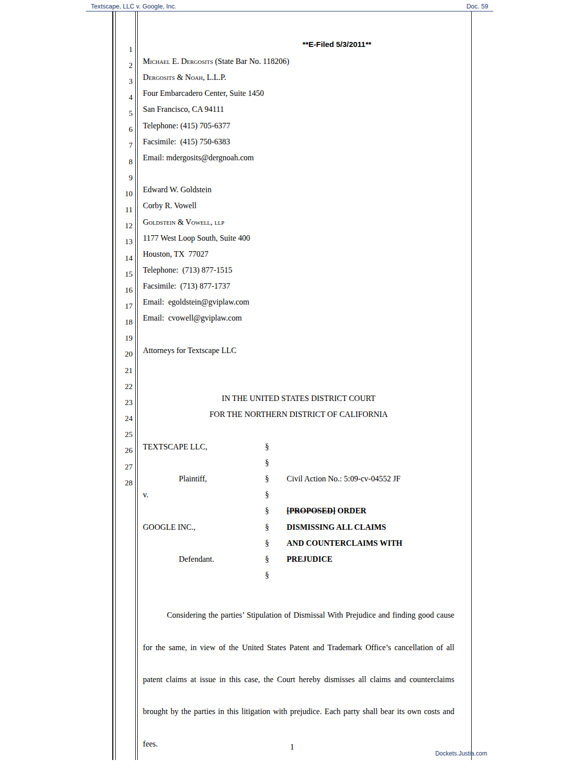Textscape, LLC v. Google, Inc. Doc. 59
1
2
3
4
5
6
7
8
9
10
11
12
13
14
15
16
17
18
19
20
21
22
23
24
25
26
27
28
**E-Filed 5/3/2011**
Michael E. Dergosits (State Bar No. 118206)
Dergosits & Noah, L.L.P.
Four Embarcadero Center, Suite 1450
San Francisco, CA 94111
Telephone: (415) 705-6377
Facsimile: (415) 750-6383
Email: mdergosits@dergnoah.com
Edward W. Goldstein
Corby R. Vowell
Goldstein & Vowell, llp
1177 West Loop South, Suite 400
Houston, TX 77027
Telephone: (713) 877-1515
Facsimile: (713) 877-1737
Email: egoldstein@gviplaw.com
Email: cvowell@gviplaw.com
Attorneys for Textscape LLC
IN THE UNITED STATES DISTRICT COURT
FOR THE NORTHERN DISTRICT OF CALIFORNIA
| TEXTSCAPE LLC, | § | |
| | § | |
| Plaintiff, | § | Civil Action No.: 5:09-cv-04552 JF |
| v. | § | |
| | § | [PROPOSED] ORDER |
| GOOGLE INC., | § | DISMISSING ALL CLAIMS |
| | § | AND COUNTERCLAIMS WITH |
| Defendant. | § | PREJUDICE |
| | § | |
Considering the parties’ Stipulation of Dismissal With Prejudice and finding good cause for the same, in view of the United States Patent and Trademark Office’s cancellation of all patent claims at issue in this case, the Court hereby dismisses all claims and counterclaims brought by the parties in this litigation with prejudice. Each party shall bear its own costs and fees.
1
Dockets.Justia.com